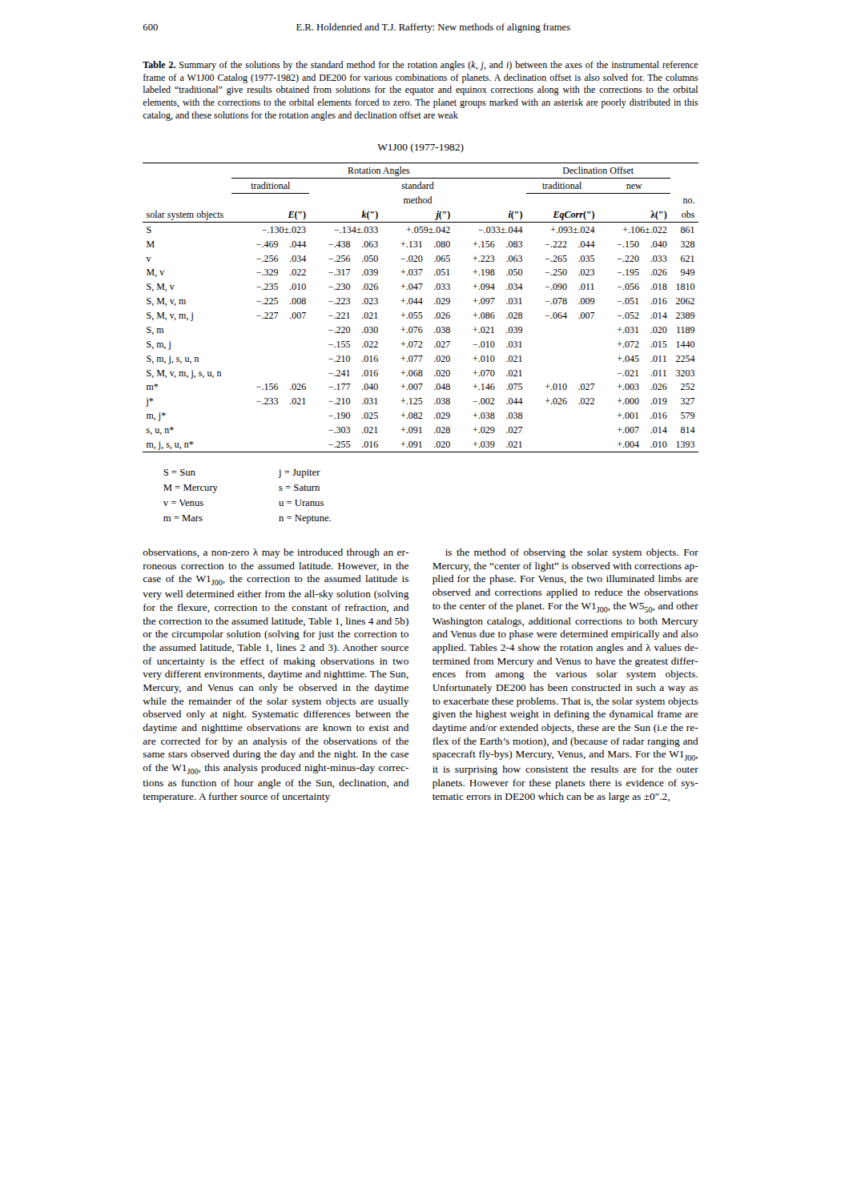600 E.R. Holdenried and T.J. Rafferty: New methods of aligning frames
Table 2. Summary of the solutions by the standard method for the rotation angles (k, j, and i) between the axes of the instrumental reference frame of a W1J00 Catalog (1977-1982) and DE200 for various combinations of planets. A declination offset is also solved for. The columns labeled “traditional” give results obtained from solutions for the equator and equinox corrections along with the corrections to the orbital elements, with the corrections to the orbital elements forced to zero. The planet groups marked with an asterisk are poorly distributed in this catalog, and these solutions for the rotation angles and declination offset are weak
W1J00 (1977-1982)
| | Rotation Angles | Declination Offset | |
| | traditional | standard | traditional | new | |
| | | method | | | no. |
| solar system objects | E (″) | k (″) | j (″) | i (″) | EqCorr (″) | λ(″) | obs |
| S | −.130±.023 | −.134±.033 | +.059±.042 | −.033±.044 | +.093±.024 | +.106±.022 | 861 |
| M | −.469 | .044 | −.438 | .063 | +.131 | .080 | +.156 | .083 | −.222 | .044 | −.150 | .040 | 328 |
| v | −.256 | .034 | −.256 | .050 | −.020 | .065 | +.223 | .063 | −.265 | .035 | −.220 | .033 | 621 |
| M, v | −.329 | .022 | −.317 | .039 | +.037 | .051 | +.198 | .050 | −.250 | .023 | −.195 | .026 | 949 |
| S, M, v | −.235 | .010 | −.230 | .026 | +.047 | .033 | +.094 | .034 | −.090 | .011 | −.056 | .018 | 1810 |
| S, M, v, m | −.225 | .008 | −.223 | .023 | +.044 | .029 | +.097 | .031 | −.078 | .009 | −.051 | .016 | 2062 |
| S, M, v, m, j | −.227 | .007 | −.221 | .021 | +.055 | .026 | +.086 | .028 | −.064 | .007 | −.052 | .014 | 2389 |
| S, m | | −.220 | .030 | +.076 | .038 | +.021 | .039 | | +.031 | .020 | 1189 |
| S, m, j | | −.155 | .022 | +.072 | .027 | −.010 | .031 | | +.072 | .015 | 1440 |
| S, m, j, s, u, n | | −.210 | .016 | +.077 | .020 | +.010 | .021 | | +.045 | .011 | 2254 |
| S, M, v, m, j, s, u, n | | −.241 | .016 | +.068 | .020 | +.070 | .021 | | −.021 | .011 | 3203 |
| m* | −.156 | .026 | −.177 | .040 | +.007 | .048 | +.146 | .075 | +.010 | .027 | +.003 | .026 | 252 |
| j* | −.233 | .021 | −.210 | .031 | +.125 | .038 | −.002 | .044 | +.026 | .022 | +.000 | .019 | 327 |
| m, j* | | −.190 | .025 | +.082 | .029 | +.038 | .038 | | +.001 | .016 | 579 |
| s, u, n* | | −.303 | .021 | +.091 | .028 | +.029 | .027 | | +.007 | .014 | 814 |
| m, j, s, u, n* | | −.255 | .016 | +.091 | .020 | +.039 | .021 | | +.004 | .010 | 1393 |
S = Sun
M = Mercury
v = Venus
m = Mars
j = Jupiter
s = Saturn
u = Uranus
n = Neptune.
observations, a non-zero λ may be introduced through an erroneous correction to the assumed latitude. However, in the case of the W1J00, the correction to the assumed latitude is very well determined either from the all-sky solution (solving for the flexure, correction to the constant of refraction, and the correction to the assumed latitude, Table 1, lines 4 and 5b) or the circumpolar solution (solving for just the correction to the assumed latitude, Table 1, lines 2 and 3). Another source of uncertainty is the effect of making observations in two very different environments, daytime and nighttime. The Sun, Mercury, and Venus can only be observed in the daytime while the remainder of the solar system objects are usually observed only at night. Systematic differences between the daytime and nighttime observations are known to exist and are corrected for by an analysis of the observations of the same stars observed during the day and the night. In the case of the W1J00, this analysis produced night-minus-day corrections as function of hour angle of the Sun, declination, and temperature. A further source of uncertainty
is the method of observing the solar system objects. For Mercury, the “center of light” is observed with corrections applied for the phase. For Venus, the two illuminated limbs are observed and corrections applied to reduce the observations to the center of the planet. For the W1J00, the W550, and other Washington catalogs, additional corrections to both Mercury and Venus due to phase were determined empirically and also applied. Tables 2-4 show the rotation angles and λ values determined from Mercury and Venus to have the greatest differences from among the various solar system objects. Unfortunately DE200 has been constructed in such a way as to exacerbate these problems. That is, the solar system objects given the highest weight in defining the dynamical frame are daytime and/or extended objects, these are the Sun (i.e the reflex of the Earth’s motion), and (because of radar ranging and spacecraft fly-bys) Mercury, Venus, and Mars. For the W1J00, it is surprising how consistent the results are for the outer planets. However for these planets there is evidence of systematic errors in DE200 which can be as large as ±0″.2,